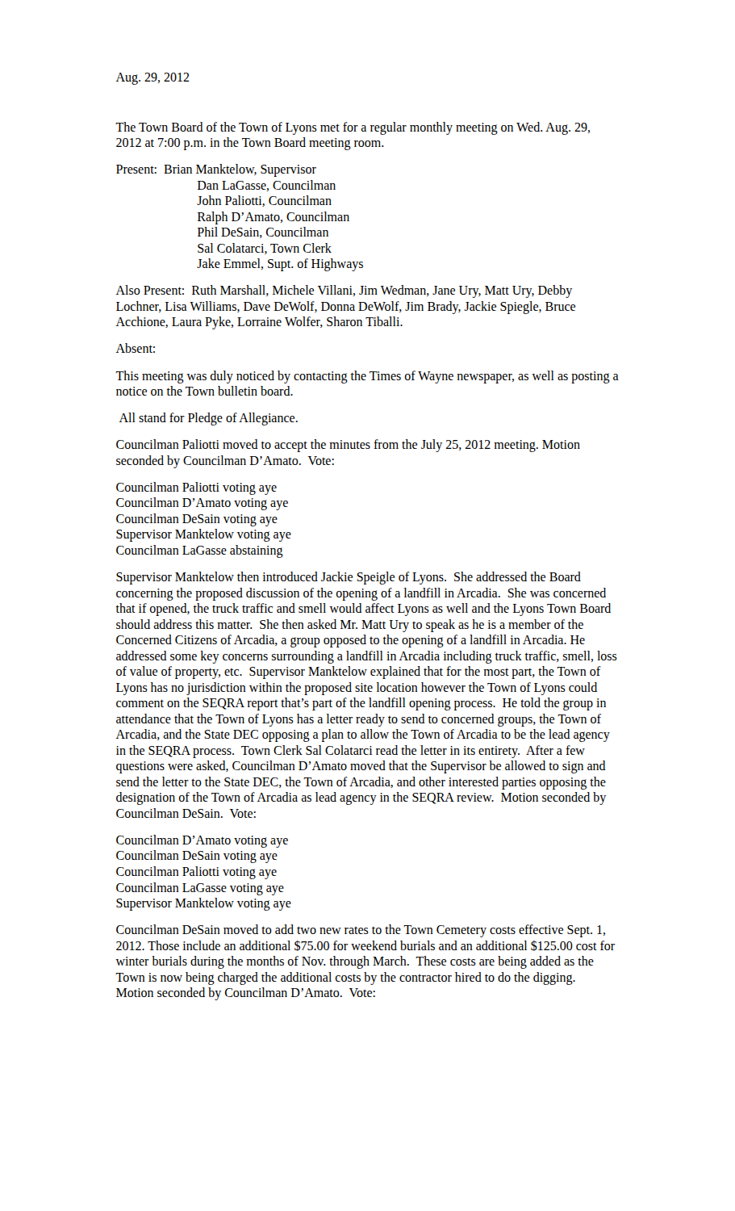Aug. 29, 2012
The Town Board of the Town of Lyons met for a regular monthly meeting on Wed. Aug. 29, 2012 at 7:00 p.m. in the Town Board meeting room.
Present: Brian Manktelow, Supervisor Dan LaGasse, Councilman John Paliotti, Councilman Ralph D’Amato, Councilman Phil DeSain, Councilman Sal Colatarci, Town Clerk Jake Emmel, Supt. of Highways
Also Present: Ruth Marshall, Michele Villani, Jim Wedman, Jane Ury, Matt Ury, Debby Lochner, Lisa Williams, Dave DeWolf, Donna DeWolf, Jim Brady, Jackie Spiegle, Bruce Acchione, Laura Pyke, Lorraine Wolfer, Sharon Tiballi.
Absent:
This meeting was duly noticed by contacting the Times of Wayne newspaper, as well as posting a notice on the Town bulletin board.
All stand for Pledge of Allegiance.
Councilman Paliotti moved to accept the minutes from the July 25, 2012 meeting. Motion seconded by Councilman D’Amato. Vote:
Councilman Paliotti voting aye Councilman D’Amato voting aye Councilman DeSain voting aye Supervisor Manktelow voting aye Councilman LaGasse abstaining
Supervisor Manktelow then introduced Jackie Speigle of Lyons. She addressed the Board concerning the proposed discussion of the opening of a landfill in Arcadia. She was concerned that if opened, the truck traffic and smell would affect Lyons as well and the Lyons Town Board should address this matter. She then asked Mr. Matt Ury to speak as he is a member of the Concerned Citizens of Arcadia, a group opposed to the opening of a landfill in Arcadia. He addressed some key concerns surrounding a landfill in Arcadia including truck traffic, smell, loss of value of property, etc. Supervisor Manktelow explained that for the most part, the Town of Lyons has no jurisdiction within the proposed site location however the Town of Lyons could comment on the SEQRA report that’s part of the landfill opening process. He told the group in attendance that the Town of Lyons has a letter ready to send to concerned groups, the Town of Arcadia, and the State DEC opposing a plan to allow the Town of Arcadia to be the lead agency in the SEQRA process. Town Clerk Sal Colatarci read the letter in its entirety. After a few questions were asked, Councilman D’Amato moved that the Supervisor be allowed to sign and send the letter to the State DEC, the Town of Arcadia, and other interested parties opposing the designation of the Town of Arcadia as lead agency in the SEQRA review. Motion seconded by Councilman DeSain. Vote:
Councilman D’Amato voting aye Councilman DeSain voting aye Councilman Paliotti voting aye Councilman LaGasse voting aye Supervisor Manktelow voting aye
Councilman DeSain moved to add two new rates to the Town Cemetery costs effective Sept. 1, 2012. Those include an additional $75.00 for weekend burials and an additional $125.00 cost for winter burials during the months of Nov. through March. These costs are being added as the Town is now being charged the additional costs by the contractor hired to do the digging. Motion seconded by Councilman D’Amato. Vote: